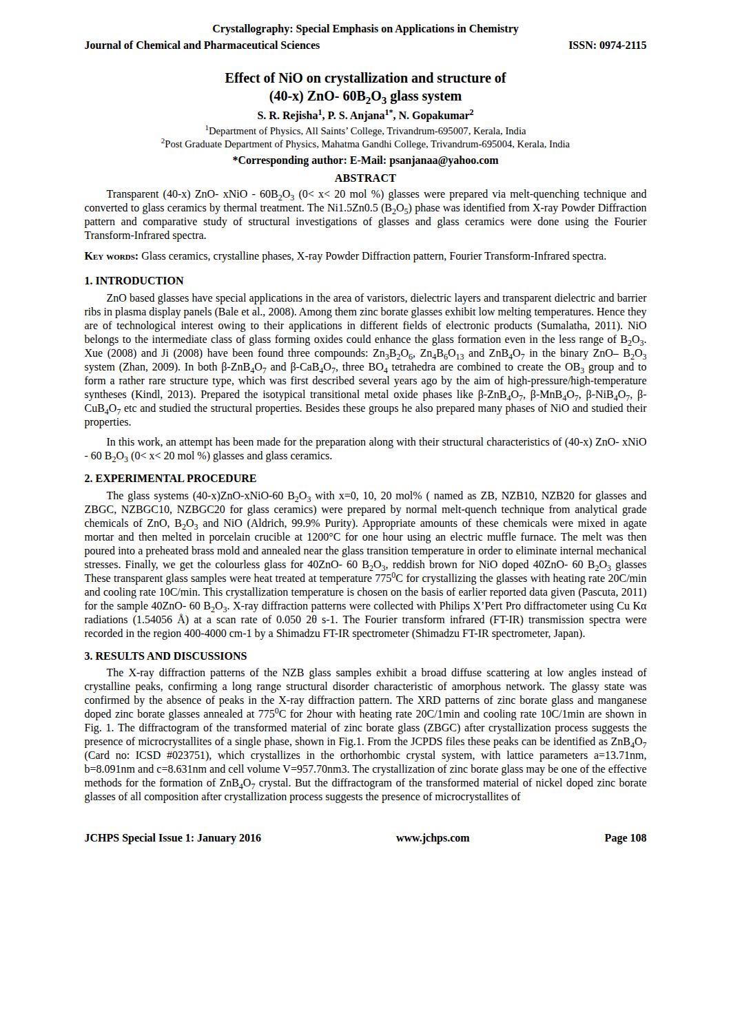Crystallography: Special Emphasis on Applications in Chemistry
Journal of Chemical and Pharmaceutical Sciences ISSN: 0974-2115
Effect of NiO on crystallization and structure of
(40-x) ZnO- 60B2O3 glass system
S. R. Rejisha1, P. S. Anjana1*, N. Gopakumar2
1Department of Physics, All Saints’ College, Trivandrum-695007, Kerala, India
2Post Graduate Department of Physics, Mahatma Gandhi College, Trivandrum-695004, Kerala, India
*Corresponding author: E-Mail: psanjanaa@yahoo.com
ABSTRACT
Transparent (40-x) ZnO- xNiO - 60B2O3 (0< x< 20 mol %) glasses were prepared via melt-quenching technique and converted to glass ceramics by thermal treatment. The Ni1.5Zn0.5 (B2O5) phase was identified from X-ray Powder Diffraction pattern and comparative study of structural investigations of glasses and glass ceramics were done using the Fourier Transform-Infrared spectra.
Key words: Glass ceramics, crystalline phases, X-ray Powder Diffraction pattern, Fourier Transform-Infrared spectra.
1. Introduction
ZnO based glasses have special applications in the area of varistors, dielectric layers and transparent dielectric and barrier ribs in plasma display panels (Bale et al., 2008). Among them zinc borate glasses exhibit low melting temperatures. Hence they are of technological interest owing to their applications in different fields of electronic products (Sumalatha, 2011). NiO belongs to the intermediate class of glass forming oxides could enhance the glass formation even in the less range of B2O3. Xue (2008) and Ji (2008) have been found three compounds: Zn3B2O6, Zn4B6O13 and ZnB4O7 in the binary ZnO– B2O3 system (Zhan, 2009). In both β-ZnB4O7 and β-CaB4O7, three BO4 tetrahedra are combined to create the OB3 group and to form a rather rare structure type, which was first described several years ago by the aim of high-pressure/high-temperature syntheses (Kindl, 2013). Prepared the isotypical transitional metal oxide phases like β-ZnB4O7, β-MnB4O7, β-NiB4O7, β-CuB4O7 etc and studied the structural properties. Besides these groups he also prepared many phases of NiO and studied their properties.
In this work, an attempt has been made for the preparation along with their structural characteristics of (40-x) ZnO- xNiO - 60 B2O3 (0< x< 20 mol %) glasses and glass ceramics.
2. Experimental Procedure
The glass systems (40-x)ZnO-xNiO-60 B2O3 with x=0, 10, 20 mol% ( named as ZB, NZB10, NZB20 for glasses and ZBGC, NZBGC10, NZBGC20 for glass ceramics) were prepared by normal melt-quench technique from analytical grade chemicals of ZnO, B2O3 and NiO (Aldrich, 99.9% Purity). Appropriate amounts of these chemicals were mixed in agate mortar and then melted in porcelain crucible at 1200°C for one hour using an electric muffle furnace. The melt was then poured into a preheated brass mold and annealed near the glass transition temperature in order to eliminate internal mechanical stresses. Finally, we get the colourless glass for 40ZnO- 60 B2O3, reddish brown for NiO doped 40ZnO- 60 B2O3 glasses These transparent glass samples were heat treated at temperature 7750C for crystallizing the glasses with heating rate 20C/min and cooling rate 10C/min. This crystallization temperature is chosen on the basis of earlier reported data given (Pascuta, 2011) for the sample 40ZnO- 60 B2O3. X-ray diffraction patterns were collected with Philips X’Pert Pro diffractometer using Cu Kα radiations (1.54056 Å) at a scan rate of 0.050 2θ s-1. The Fourier transform infrared (FT-IR) transmission spectra were recorded in the region 400-4000 cm-1 by a Shimadzu FT-IR spectrometer (Shimadzu FT-IR spectrometer, Japan).
3. Results and Discussions
The X-ray diffraction patterns of the NZB glass samples exhibit a broad diffuse scattering at low angles instead of crystalline peaks, confirming a long range structural disorder characteristic of amorphous network. The glassy state was confirmed by the absence of peaks in the X-ray diffraction pattern. The XRD patterns of zinc borate glass and manganese doped zinc borate glasses annealed at 7750C for 2hour with heating rate 20C/1min and cooling rate 10C/1min are shown in Fig. 1. The diffractogram of the transformed material of zinc borate glass (ZBGC) after crystallization process suggests the presence of microcrystallites of a single phase, shown in Fig.1. From the JCPDS files these peaks can be identified as ZnB4O7 (Card no: ICSD #023751), which crystallizes in the orthorhombic crystal system, with lattice parameters a=13.71nm, b=8.091nm and c=8.631nm and cell volume V=957.70nm3. The crystallization of zinc borate glass may be one of the effective methods for the formation of ZnB4O7 crystal. But the diffractogram of the transformed material of nickel doped zinc borate glasses of all composition after crystallization process suggests the presence of microcrystallites of
JCHPS Special Issue 1: January 2016 www.jchps.com Page 108